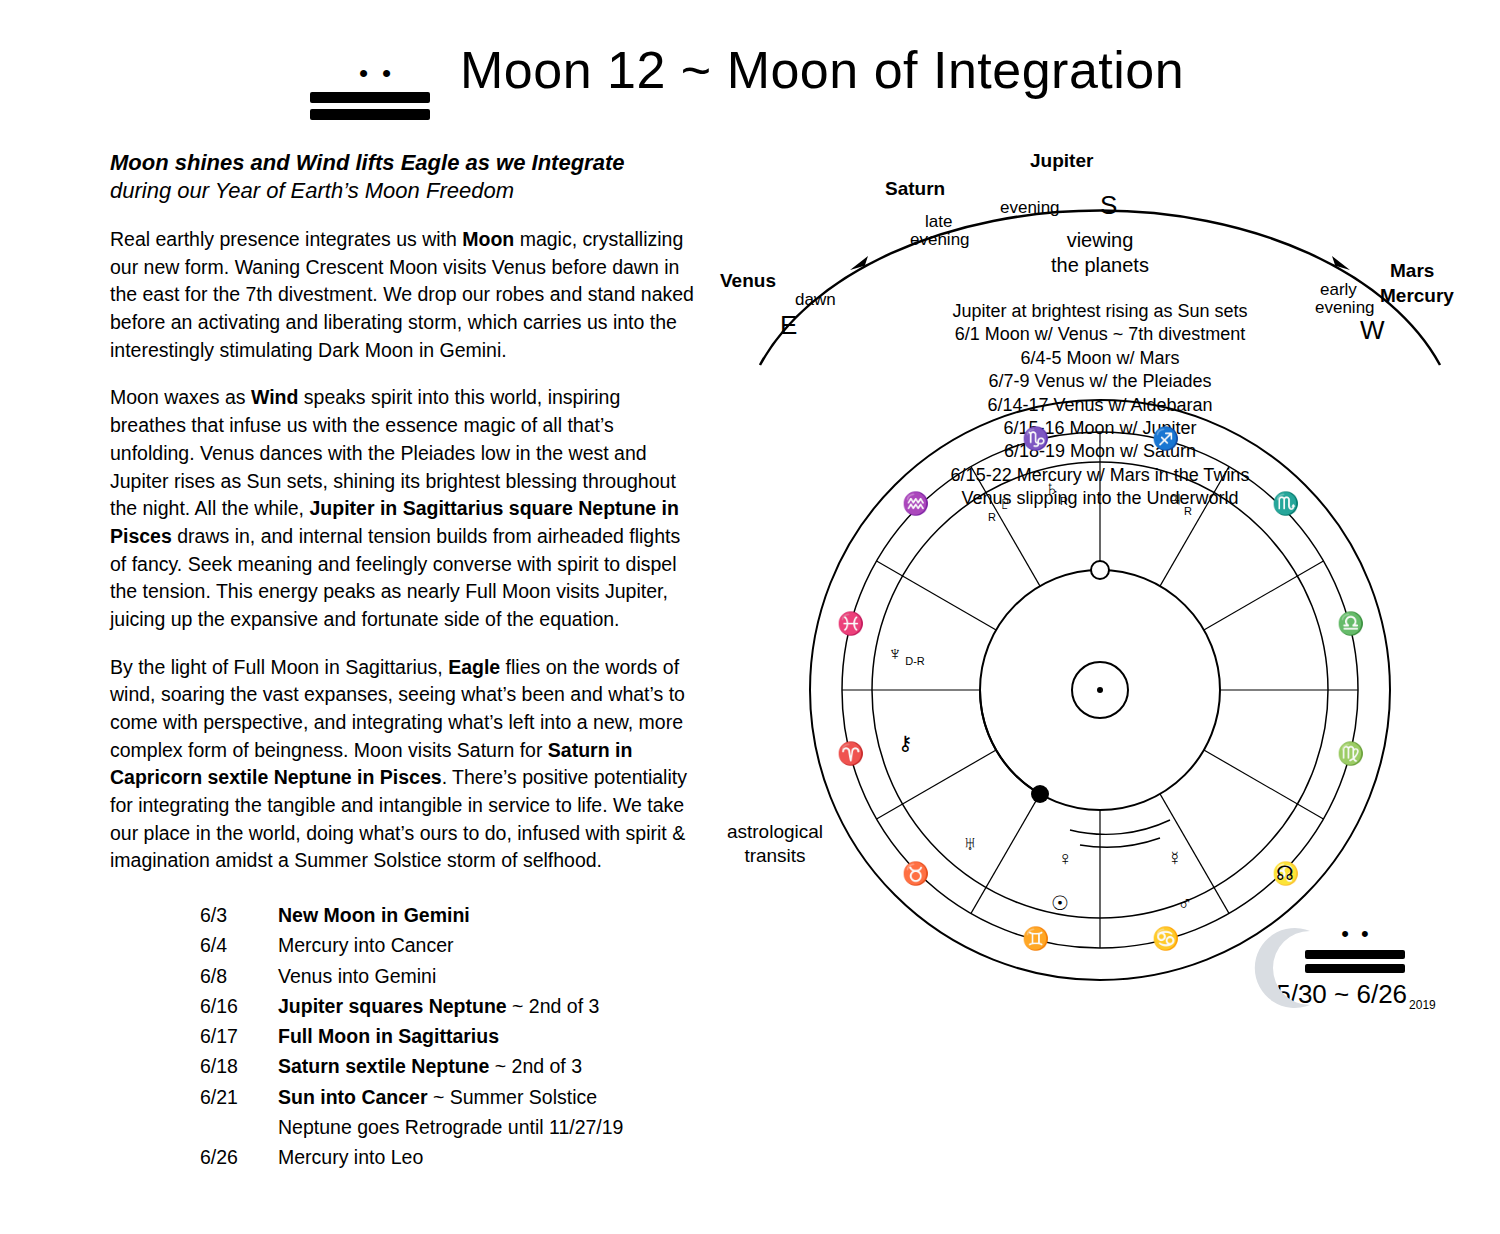••
Moon 12 ~ Moon of Integration
Moon shines and Wind lifts Eagle as we Integrate
during our Year of Earth’s Moon Freedom
Real earthly presence integrates us with Moon magic, crystallizing our new form. Waning Crescent Moon visits Venus before dawn in the east for the 7th divestment. We drop our robes and stand naked before an activating and liberating storm, which carries us into the interestingly stimulating Dark Moon in Gemini.
Moon waxes as Wind speaks spirit into this world, inspiring breathes that infuse us with the essence magic of all that’s unfolding. Venus dances with the Pleiades low in the west and Jupiter rises as Sun sets, shining its brightest blessing throughout the night. All the while, Jupiter in Sagittarius square Neptune in Pisces draws in, and internal tension builds from airheaded flights of fancy. Seek meaning and feelingly converse with spirit to dispel the tension. This energy peaks as nearly Full Moon visits Jupiter, juicing up the expansive and fortunate side of the equation.
By the light of Full Moon in Sagittarius, Eagle flies on the words of wind, soaring the vast expanses, seeing what’s been and what’s to come with perspective, and integrating what’s left into a new, more complex form of beingness. Moon visits Saturn for Saturn in Capricorn sextile Neptune in Pisces. There’s positive potentiality for integrating the tangible and intangible in service to life. We take our place in the world, doing what’s ours to do, infused with spirit & imagination amidst a Summer Solstice storm of selfhood.
| 6/3 | New Moon in Gemini |
| 6/4 | Mercury into Cancer |
| 6/8 | Venus into Gemini |
| 6/16 | Jupiter squares Neptune ~ 2nd of 3 |
| 6/17 | Full Moon in Sagittarius |
| 6/18 | Saturn sextile Neptune ~ 2nd of 3 |
| 6/21 | Sun into Cancer ~ Summer Solstice |
| | Neptune goes Retrograde until 11/27/19 |
| 6/26 | Mercury into Leo |
Jupiter
Saturn
evening
S
late
evening
Venus
dawn
E
Mars
Mercury
early
evening
W
viewing
the planets
Jupiter at brightest rising as Sun sets
6/1 Moon w/ Venus ~ 7th divestment
6/4-5 Moon w/ Mars
6/7-9 Venus w/ the Pleiades
6/14-17 Venus w/ Aldebaran
6/15-16 Moon w/ Jupiter
6/18-19 Moon w/ Saturn
6/15-22 Mercury w/ Mars in the Twins
Venus slipping into the Underworld
♑ ♐ ♒ ♏ ♓ ♎ ♈ ♍ ♉ ♌ ♊ ♋ ♇ R ♄ R ♃ R ♆ D-R ⚷ ♅ ♀ ☿ ☉ ♂ ☊
astrological
transits
••
5/30 ~ 6/262019